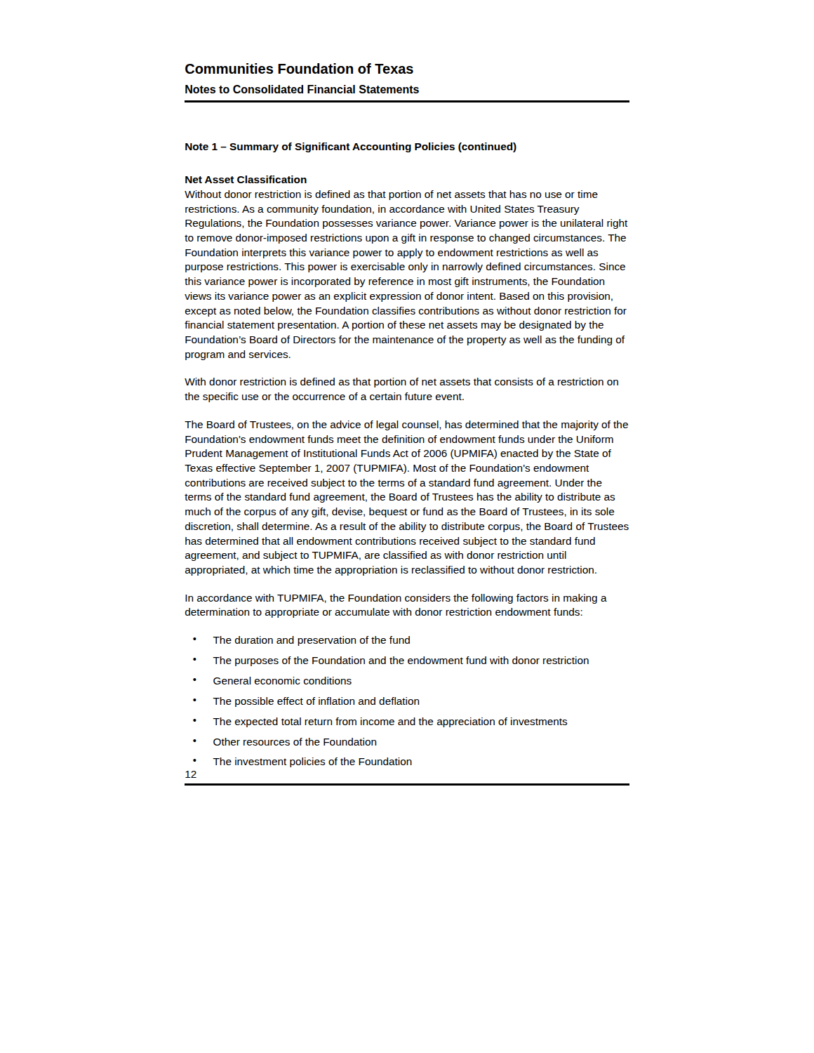Communities Foundation of Texas
Notes to Consolidated Financial Statements
Note 1 – Summary of Significant Accounting Policies (continued)
Net Asset Classification
Without donor restriction is defined as that portion of net assets that has no use or time restrictions. As a community foundation, in accordance with United States Treasury Regulations, the Foundation possesses variance power. Variance power is the unilateral right to remove donor-imposed restrictions upon a gift in response to changed circumstances. The Foundation interprets this variance power to apply to endowment restrictions as well as purpose restrictions. This power is exercisable only in narrowly defined circumstances. Since this variance power is incorporated by reference in most gift instruments, the Foundation views its variance power as an explicit expression of donor intent. Based on this provision, except as noted below, the Foundation classifies contributions as without donor restriction for financial statement presentation. A portion of these net assets may be designated by the Foundation’s Board of Directors for the maintenance of the property as well as the funding of program and services.
With donor restriction is defined as that portion of net assets that consists of a restriction on the specific use or the occurrence of a certain future event.
The Board of Trustees, on the advice of legal counsel, has determined that the majority of the Foundation's endowment funds meet the definition of endowment funds under the Uniform Prudent Management of Institutional Funds Act of 2006 (UPMIFA) enacted by the State of Texas effective September 1, 2007 (TUPMIFA). Most of the Foundation's endowment contributions are received subject to the terms of a standard fund agreement. Under the terms of the standard fund agreement, the Board of Trustees has the ability to distribute as much of the corpus of any gift, devise, bequest or fund as the Board of Trustees, in its sole discretion, shall determine. As a result of the ability to distribute corpus, the Board of Trustees has determined that all endowment contributions received subject to the standard fund agreement, and subject to TUPMIFA, are classified as with donor restriction until appropriated, at which time the appropriation is reclassified to without donor restriction.
In accordance with TUPMIFA, the Foundation considers the following factors in making a determination to appropriate or accumulate with donor restriction endowment funds:
The duration and preservation of the fund
The purposes of the Foundation and the endowment fund with donor restriction
General economic conditions
The possible effect of inflation and deflation
The expected total return from income and the appreciation of investments
Other resources of the Foundation
The investment policies of the Foundation
12